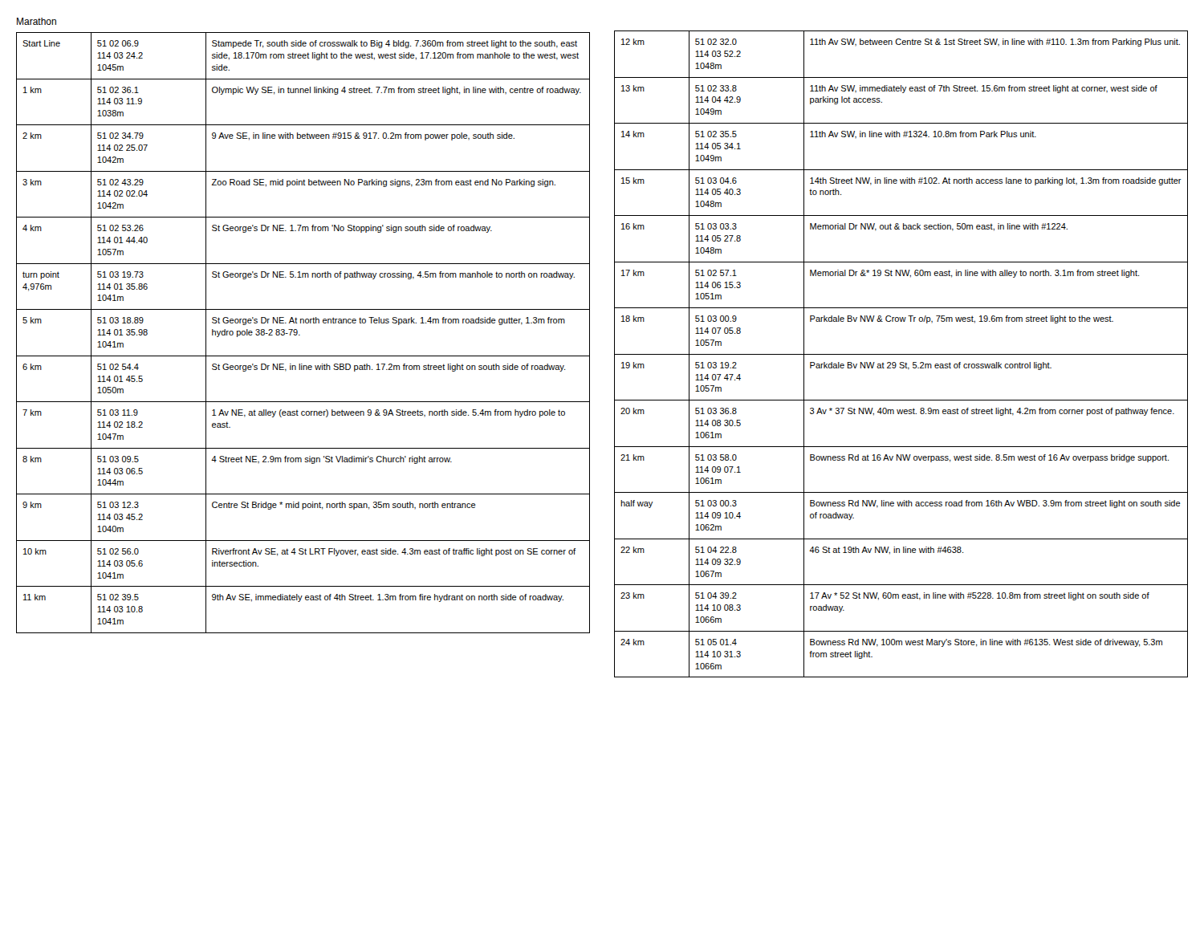Marathon
| Start Line | 51 02 06.9 114 03 24.2 1045m | Stampede Tr, south side of crosswalk to Big 4 bldg. 7.360m from street light to the south, east side, 18.170m rom street light to the west, west side, 17.120m from manhole to the west, west side. |
| 1 km | 51 02 36.1 114 03 11.9 1038m | Olympic Wy SE, in tunnel linking 4 street. 7.7m from street light, in line with, centre of roadway. |
| 2 km | 51 02 34.79 114 02 25.07 1042m | 9 Ave SE, in line with between #915 & 917. 0.2m from power pole, south side. |
| 3 km | 51 02 43.29 114 02 02.04 1042m | Zoo Road SE, mid point between No Parking signs, 23m from east end No Parking sign. |
| 4 km | 51 02 53.26 114 01 44.40 1057m | St George's Dr NE. 1.7m from 'No Stopping' sign south side of roadway. |
| turn point 4,976m | 51 03 19.73 114 01 35.86 1041m | St George's Dr NE. 5.1m north of pathway crossing, 4.5m from manhole to north on roadway. |
| 5 km | 51 03 18.89 114 01 35.98 1041m | St George's Dr NE. At north entrance to Telus Spark. 1.4m from roadside gutter, 1.3m from hydro pole 38-2 83-79. |
| 6 km | 51 02 54.4 114 01 45.5 1050m | St George's Dr NE, in line with SBD path. 17.2m from street light on south side of roadway. |
| 7 km | 51 03 11.9 114 02 18.2 1047m | 1 Av NE, at alley (east corner) between 9 & 9A Streets, north side. 5.4m from hydro pole to east. |
| 8 km | 51 03 09.5 114 03 06.5 1044m | 4 Street NE, 2.9m from sign 'St Vladimir's Church' right arrow. |
| 9 km | 51 03 12.3 114 03 45.2 1040m | Centre St Bridge * mid point, north span, 35m south, north entrance |
| 10 km | 51 02 56.0 114 03 05.6 1041m | Riverfront Av SE, at 4 St LRT Flyover, east side. 4.3m east of traffic light post on SE corner of intersection. |
| 11 km | 51 02 39.5 114 03 10.8 1041m | 9th Av SE, immediately east of 4th Street. 1.3m from fire hydrant on north side of roadway. |
| 12 km | 51 02 32.0 114 03 52.2 1048m | 11th Av SW, between Centre St & 1st Street SW, in line with #110. 1.3m from Parking Plus unit. |
| 13 km | 51 02 33.8 114 04 42.9 1049m | 11th Av SW, immediately east of 7th Street. 15.6m from street light at corner, west side of parking lot access. |
| 14 km | 51 02 35.5 114 05 34.1 1049m | 11th Av SW, in line with #1324. 10.8m from Park Plus unit. |
| 15 km | 51 03 04.6 114 05 40.3 1048m | 14th Street NW, in line with #102. At north access lane to parking lot, 1.3m from roadside gutter to north. |
| 16 km | 51 03 03.3 114 05 27.8 1048m | Memorial Dr NW, out & back section, 50m east, in line with #1224. |
| 17 km | 51 02 57.1 114 06 15.3 1051m | Memorial Dr &* 19 St NW, 60m east, in line with alley to north. 3.1m from street light. |
| 18 km | 51 03 00.9 114 07 05.8 1057m | Parkdale Bv NW & Crow Tr o/p, 75m west, 19.6m from street light to the west. |
| 19 km | 51 03 19.2 114 07 47.4 1057m | Parkdale Bv NW at 29 St, 5.2m east of crosswalk control light. |
| 20 km | 51 03 36.8 114 08 30.5 1061m | 3 Av * 37 St NW, 40m west. 8.9m east of street light, 4.2m from corner post of pathway fence. |
| 21 km | 51 03 58.0 114 09 07.1 1061m | Bowness Rd at 16 Av NW overpass, west side. 8.5m west of 16 Av overpass bridge support. |
| half way | 51 03 00.3 114 09 10.4 1062m | Bowness Rd NW, line with access road from 16th Av WBD. 3.9m from street light on south side of roadway. |
| 22 km | 51 04 22.8 114 09 32.9 1067m | 46 St at 19th Av NW, in line with #4638. |
| 23 km | 51 04 39.2 114 10 08.3 1066m | 17 Av * 52 St NW, 60m east, in line with #5228. 10.8m from street light on south side of roadway. |
| 24 km | 51 05 01.4 114 10 31.3 1066m | Bowness Rd NW, 100m west Mary's Store, in line with #6135. West side of driveway, 5.3m from street light. |